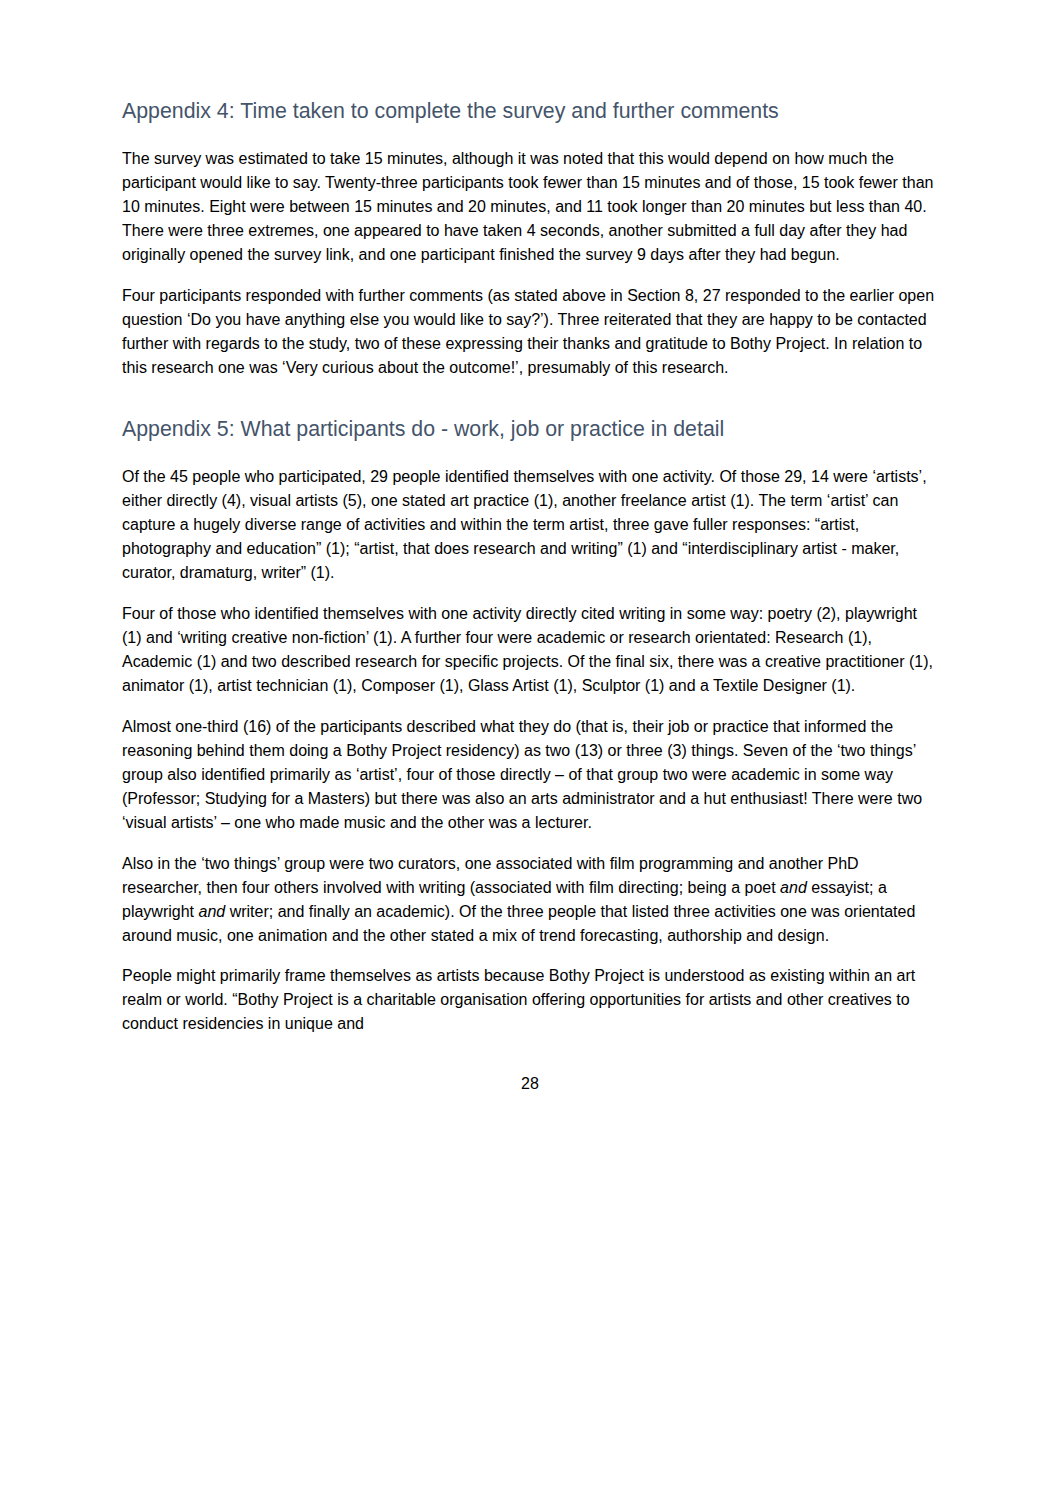Appendix 4: Time taken to complete the survey and further comments
The survey was estimated to take 15 minutes, although it was noted that this would depend on how much the participant would like to say. Twenty-three participants took fewer than 15 minutes and of those, 15 took fewer than 10 minutes. Eight were between 15 minutes and 20 minutes, and 11 took longer than 20 minutes but less than 40. There were three extremes, one appeared to have taken 4 seconds, another submitted a full day after they had originally opened the survey link, and one participant finished the survey 9 days after they had begun.
Four participants responded with further comments (as stated above in Section 8, 27 responded to the earlier open question ‘Do you have anything else you would like to say?’). Three reiterated that they are happy to be contacted further with regards to the study, two of these expressing their thanks and gratitude to Bothy Project. In relation to this research one was ‘Very curious about the outcome!’, presumably of this research.
Appendix 5: What participants do - work, job or practice in detail
Of the 45 people who participated, 29 people identified themselves with one activity. Of those 29, 14 were ‘artists’, either directly (4), visual artists (5), one stated art practice (1), another freelance artist (1). The term ‘artist’ can capture a hugely diverse range of activities and within the term artist, three gave fuller responses: “artist, photography and education” (1); “artist, that does research and writing” (1) and “interdisciplinary artist - maker, curator, dramaturg, writer” (1).
Four of those who identified themselves with one activity directly cited writing in some way: poetry (2), playwright (1) and ‘writing creative non-fiction’ (1). A further four were academic or research orientated: Research (1), Academic (1) and two described research for specific projects. Of the final six, there was a creative practitioner (1), animator (1), artist technician (1), Composer (1), Glass Artist (1), Sculptor (1) and a Textile Designer (1).
Almost one-third (16) of the participants described what they do (that is, their job or practice that informed the reasoning behind them doing a Bothy Project residency) as two (13) or three (3) things. Seven of the ‘two things’ group also identified primarily as ‘artist’, four of those directly – of that group two were academic in some way (Professor; Studying for a Masters) but there was also an arts administrator and a hut enthusiast! There were two ‘visual artists’ – one who made music and the other was a lecturer.
Also in the ‘two things’ group were two curators, one associated with film programming and another PhD researcher, then four others involved with writing (associated with film directing; being a poet and essayist; a playwright and writer; and finally an academic). Of the three people that listed three activities one was orientated around music, one animation and the other stated a mix of trend forecasting, authorship and design.
People might primarily frame themselves as artists because Bothy Project is understood as existing within an art realm or world. “Bothy Project is a charitable organisation offering opportunities for artists and other creatives to conduct residencies in unique and
28